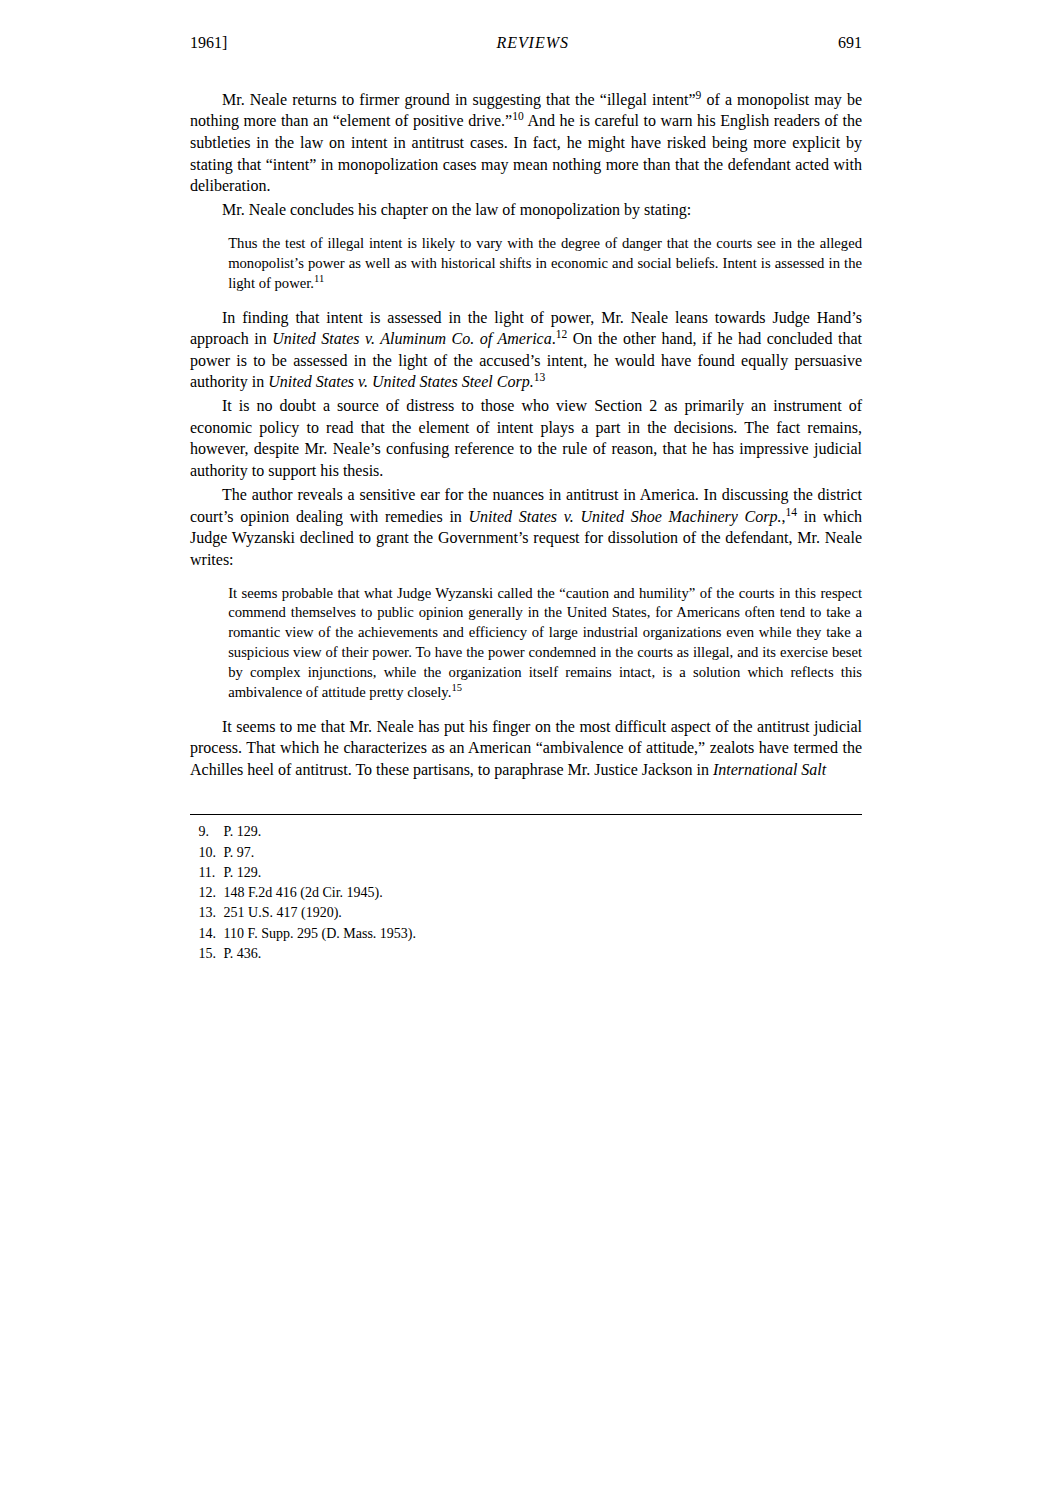1961] Reviews 691
Mr. Neale returns to firmer ground in suggesting that the “illegal intent”9 of a monopolist may be nothing more than an “element of positive drive.”10 And he is careful to warn his English readers of the subtleties in the law on intent in antitrust cases. In fact, he might have risked being more explicit by stating that “intent” in monopolization cases may mean nothing more than that the defendant acted with deliberation.
Mr. Neale concludes his chapter on the law of monopolization by stating:
Thus the test of illegal intent is likely to vary with the degree of danger that the courts see in the alleged monopolist’s power as well as with historical shifts in economic and social beliefs. Intent is assessed in the light of power.11
In finding that intent is assessed in the light of power, Mr. Neale leans towards Judge Hand’s approach in United States v. Aluminum Co. of America.12 On the other hand, if he had concluded that power is to be assessed in the light of the accused’s intent, he would have found equally persuasive authority in United States v. United States Steel Corp.13
It is no doubt a source of distress to those who view Section 2 as primarily an instrument of economic policy to read that the element of intent plays a part in the decisions. The fact remains, however, despite Mr. Neale’s confusing reference to the rule of reason, that he has impressive judicial authority to support his thesis.
The author reveals a sensitive ear for the nuances in antitrust in America. In discussing the district court’s opinion dealing with remedies in United States v. United Shoe Machinery Corp.,14 in which Judge Wyzanski declined to grant the Government’s request for dissolution of the defendant, Mr. Neale writes:
It seems probable that what Judge Wyzanski called the “caution and humility” of the courts in this respect commend themselves to public opinion generally in the United States, for Americans often tend to take a romantic view of the achievements and efficiency of large industrial organizations even while they take a suspicious view of their power. To have the power condemned in the courts as illegal, and its exercise beset by complex injunctions, while the organization itself remains intact, is a solution which reflects this ambivalence of attitude pretty closely.15
It seems to me that Mr. Neale has put his finger on the most difficult aspect of the antitrust judicial process. That which he characterizes as an American “ambivalence of attitude,” zealots have termed the Achilles heel of antitrust. To these partisans, to paraphrase Mr. Justice Jackson in International Salt
9. P. 129.
10. P. 97.
11. P. 129.
12. 148 F.2d 416 (2d Cir. 1945).
13. 251 U.S. 417 (1920).
14. 110 F. Supp. 295 (D. Mass. 1953).
15. P. 436.